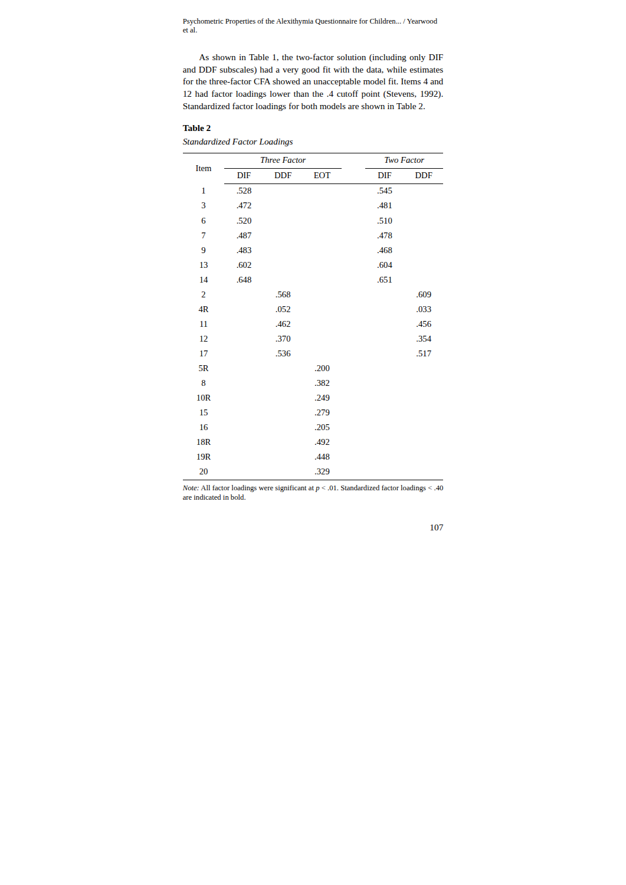Psychometric Properties of the Alexithymia Questionnaire for Children... / Yearwood et al.
As shown in Table 1, the two-factor solution (including only DIF and DDF subscales) had a very good fit with the data, while estimates for the three-factor CFA showed an unacceptable model fit. Items 4 and 12 had factor loadings lower than the .4 cutoff point (Stevens, 1992). Standardized factor loadings for both models are shown in Table 2.
Table 2
Standardized Factor Loadings
| Item | Three Factor | | Two Factor |
| --- | --- | --- | --- |
| DIF | DDF | EOT | | DIF | DDF |
| 1 | .528 | | | | .545 | |
| 3 | .472 | | | | .481 | |
| 6 | .520 | | | | .510 | |
| 7 | .487 | | | | .478 | |
| 9 | .483 | | | | .468 | |
| 13 | .602 | | | | .604 | |
| 14 | .648 | | | | .651 | |
| 2 | | .568 | | | | .609 |
| 4R | | .052 | | | | .033 |
| 11 | | .462 | | | | .456 |
| 12 | | .370 | | | | .354 |
| 17 | | .536 | | | | .517 |
| 5R | | | .200 | | | |
| 8 | | | .382 | | | |
| 10R | | | .249 | | | |
| 15 | | | .279 | | | |
| 16 | | | .205 | | | |
| 18R | | | .492 | | | |
| 19R | | | .448 | | | |
| 20 | | | .329 | | | |
Note: All factor loadings were significant at p < .01. Standardized factor loadings < .40 are indicated in bold.
107